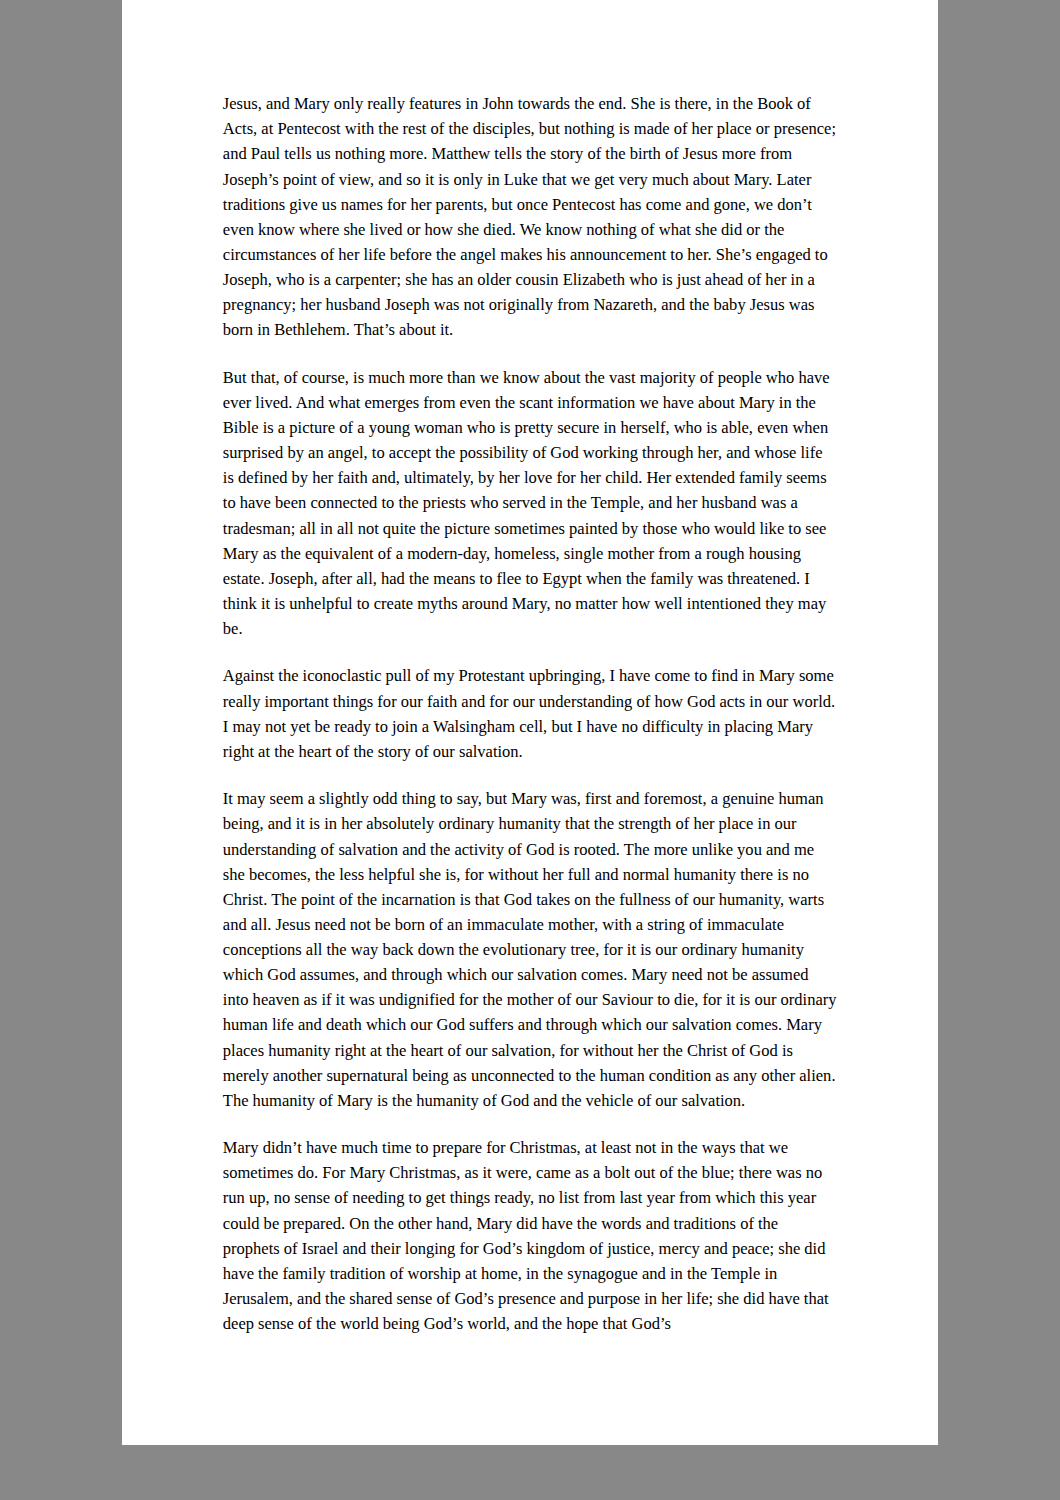Jesus, and Mary only really features in John towards the end. She is there, in the Book of Acts, at Pentecost with the rest of the disciples, but nothing is made of her place or presence; and Paul tells us nothing more. Matthew tells the story of the birth of Jesus more from Joseph’s point of view, and so it is only in Luke that we get very much about Mary. Later traditions give us names for her parents, but once Pentecost has come and gone, we don’t even know where she lived or how she died. We know nothing of what she did or the circumstances of her life before the angel makes his announcement to her. She’s engaged to Joseph, who is a carpenter; she has an older cousin Elizabeth who is just ahead of her in a pregnancy; her husband Joseph was not originally from Nazareth, and the baby Jesus was born in Bethlehem. That’s about it.
But that, of course, is much more than we know about the vast majority of people who have ever lived. And what emerges from even the scant information we have about Mary in the Bible is a picture of a young woman who is pretty secure in herself, who is able, even when surprised by an angel, to accept the possibility of God working through her, and whose life is defined by her faith and, ultimately, by her love for her child. Her extended family seems to have been connected to the priests who served in the Temple, and her husband was a tradesman; all in all not quite the picture sometimes painted by those who would like to see Mary as the equivalent of a modern-day, homeless, single mother from a rough housing estate. Joseph, after all, had the means to flee to Egypt when the family was threatened. I think it is unhelpful to create myths around Mary, no matter how well intentioned they may be.
Against the iconoclastic pull of my Protestant upbringing, I have come to find in Mary some really important things for our faith and for our understanding of how God acts in our world. I may not yet be ready to join a Walsingham cell, but I have no difficulty in placing Mary right at the heart of the story of our salvation.
It may seem a slightly odd thing to say, but Mary was, first and foremost, a genuine human being, and it is in her absolutely ordinary humanity that the strength of her place in our understanding of salvation and the activity of God is rooted. The more unlike you and me she becomes, the less helpful she is, for without her full and normal humanity there is no Christ. The point of the incarnation is that God takes on the fullness of our humanity, warts and all. Jesus need not be born of an immaculate mother, with a string of immaculate conceptions all the way back down the evolutionary tree, for it is our ordinary humanity which God assumes, and through which our salvation comes. Mary need not be assumed into heaven as if it was undignified for the mother of our Saviour to die, for it is our ordinary human life and death which our God suffers and through which our salvation comes. Mary places humanity right at the heart of our salvation, for without her the Christ of God is merely another supernatural being as unconnected to the human condition as any other alien. The humanity of Mary is the humanity of God and the vehicle of our salvation.
Mary didn’t have much time to prepare for Christmas, at least not in the ways that we sometimes do. For Mary Christmas, as it were, came as a bolt out of the blue; there was no run up, no sense of needing to get things ready, no list from last year from which this year could be prepared. On the other hand, Mary did have the words and traditions of the prophets of Israel and their longing for God’s kingdom of justice, mercy and peace; she did have the family tradition of worship at home, in the synagogue and in the Temple in Jerusalem, and the shared sense of God’s presence and purpose in her life; she did have that deep sense of the world being God’s world, and the hope that God’s